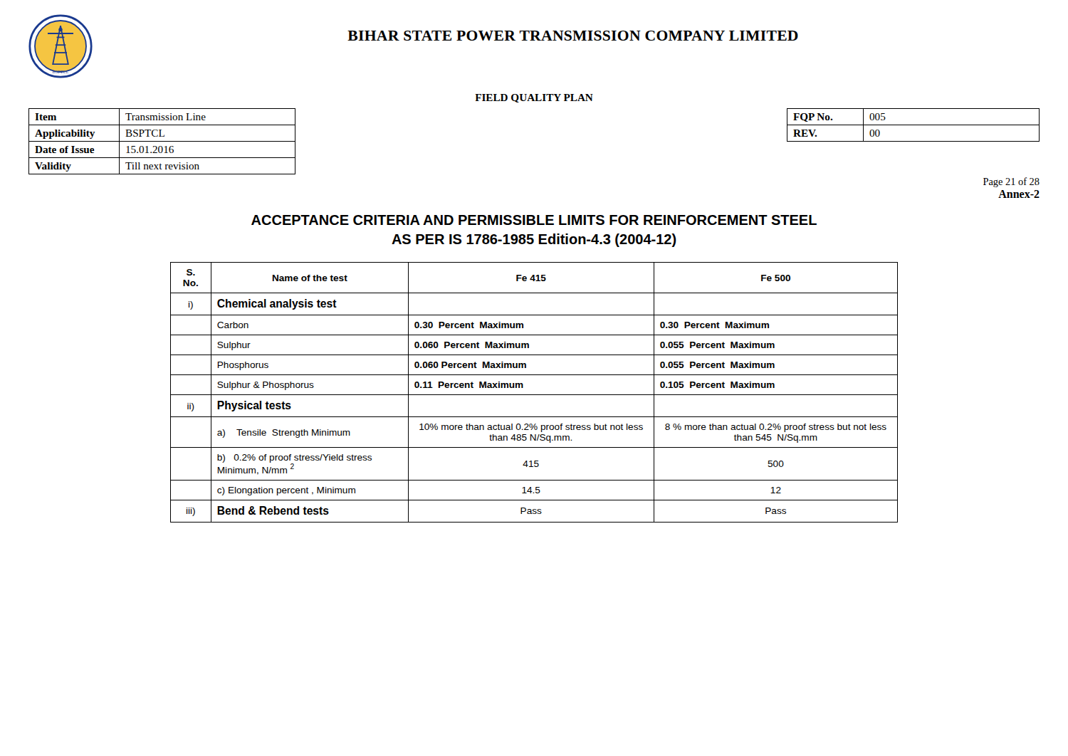BSPTCL
BIHAR STATE POWER TRANSMISSION COMPANY LIMITED
FIELD QUALITY PLAN
| Item | Transmission Line |
| Applicability | BSPTCL |
| Date of Issue | 15.01.2016 |
| Validity | Till next revision |
| FQP No. | 005 |
| REV. | 00 |
Page 21 of 28
Annex-2
ACCEPTANCE CRITERIA AND PERMISSIBLE LIMITS FOR REINFORCEMENT STEEL
AS PER IS 1786-1985 Edition-4.3 (2004-12)
| S. No. | Name of the test | Fe 415 | Fe 500 |
| --- | --- | --- | --- |
| i) | Chemical analysis test | | |
| | Carbon | 0.30 Percent Maximum | 0.30 Percent Maximum |
| | Sulphur | 0.060 Percent Maximum | 0.055 Percent Maximum |
| | Phosphorus | 0.060 Percent Maximum | 0.055 Percent Maximum |
| | Sulphur & Phosphorus | 0.11 Percent Maximum | 0.105 Percent Maximum |
| ii) | Physical tests | | |
| | a) Tensile Strength Minimum | 10% more than actual 0.2% proof stress but not less than 485 N/Sq.mm. | 8 % more than actual 0.2% proof stress but not less than 545 N/Sq.mm |
| | b) 0.2% of proof stress/Yield stress Minimum, N/mm 2 | 415 | 500 |
| | c) Elongation percent , Minimum | 14.5 | 12 |
| iii) | Bend & Rebend tests | Pass | Pass |